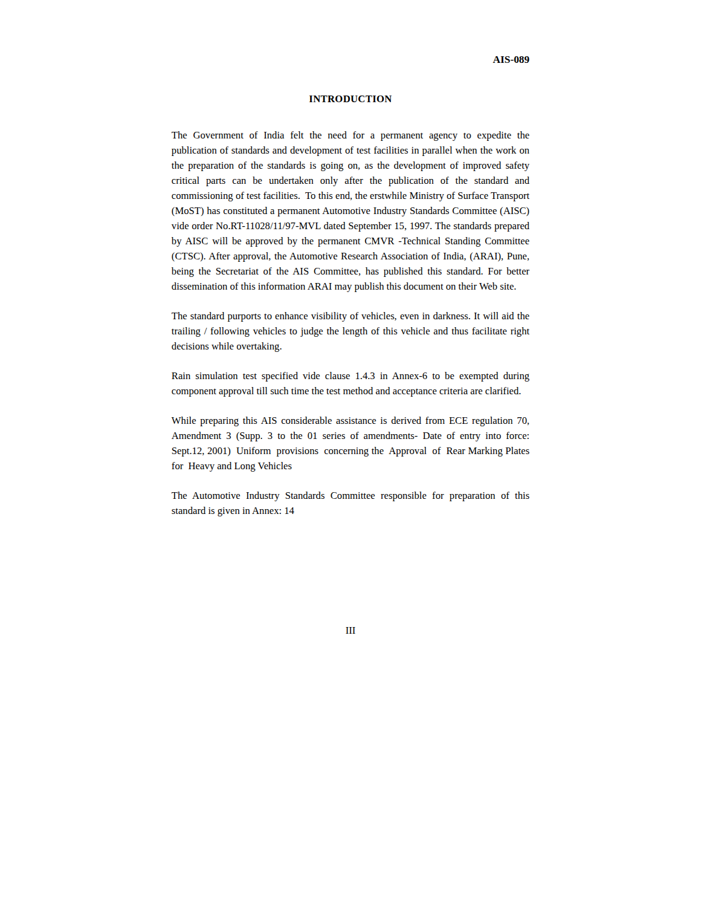AIS-089
INTRODUCTION
The Government of India felt the need for a permanent agency to expedite the publication of standards and development of test facilities in parallel when the work on the preparation of the standards is going on, as the development of improved safety critical parts can be undertaken only after the publication of the standard and commissioning of test facilities. To this end, the erstwhile Ministry of Surface Transport (MoST) has constituted a permanent Automotive Industry Standards Committee (AISC) vide order No.RT-11028/11/97-MVL dated September 15, 1997. The standards prepared by AISC will be approved by the permanent CMVR -Technical Standing Committee (CTSC). After approval, the Automotive Research Association of India, (ARAI), Pune, being the Secretariat of the AIS Committee, has published this standard. For better dissemination of this information ARAI may publish this document on their Web site.
The standard purports to enhance visibility of vehicles, even in darkness. It will aid the trailing / following vehicles to judge the length of this vehicle and thus facilitate right decisions while overtaking.
Rain simulation test specified vide clause 1.4.3 in Annex-6 to be exempted during component approval till such time the test method and acceptance criteria are clarified.
While preparing this AIS considerable assistance is derived from ECE regulation 70, Amendment 3 (Supp. 3 to the 01 series of amendments- Date of entry into force: Sept.12, 2001) Uniform provisions concerning the Approval of Rear Marking Plates for Heavy and Long Vehicles
The Automotive Industry Standards Committee responsible for preparation of this standard is given in Annex: 14
III